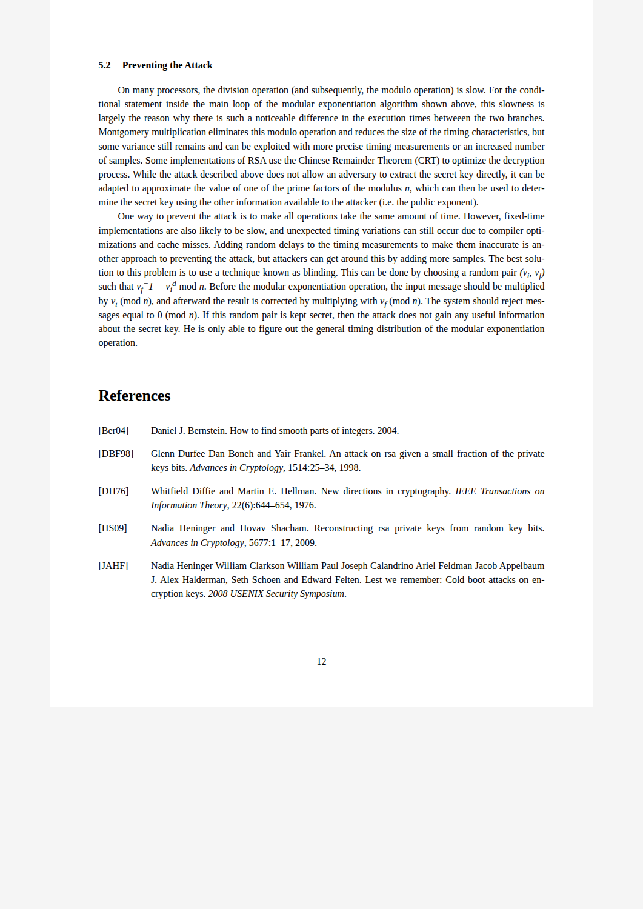5.2 Preventing the Attack
On many processors, the division operation (and subsequently, the modulo operation) is slow. For the conditional statement inside the main loop of the modular exponentiation algorithm shown above, this slowness is largely the reason why there is such a noticeable difference in the execution times betweeen the two branches. Montgomery multiplication eliminates this modulo operation and reduces the size of the timing characteristics, but some variance still remains and can be exploited with more precise timing measurements or an increased number of samples. Some implementations of RSA use the Chinese Remainder Theorem (CRT) to optimize the decryption process. While the attack described above does not allow an adversary to extract the secret key directly, it can be adapted to approximate the value of one of the prime factors of the modulus n, which can then be used to determine the secret key using the other information available to the attacker (i.e. the public exponent).
One way to prevent the attack is to make all operations take the same amount of time. However, fixed-time implementations are also likely to be slow, and unexpected timing variations can still occur due to compiler optimizations and cache misses. Adding random delays to the timing measurements to make them inaccurate is another approach to preventing the attack, but attackers can get around this by adding more samples. The best solution to this problem is to use a technique known as blinding. This can be done by choosing a random pair (vi, vf) such that vf−1 = vid mod n. Before the modular exponentiation operation, the input message should be multiplied by vi (mod n), and afterward the result is corrected by multiplying with vf (mod n). The system should reject messages equal to 0 (mod n). If this random pair is kept secret, then the attack does not gain any useful information about the secret key. He is only able to figure out the general timing distribution of the modular exponentiation operation.
References
[Ber04]
Daniel J. Bernstein. How to find smooth parts of integers. 2004.
[DBF98]
Glenn Durfee Dan Boneh and Yair Frankel. An attack on rsa given a small fraction of the private keys bits. Advances in Cryptology, 1514:25–34, 1998.
[DH76]
Whitfield Diffie and Martin E. Hellman. New directions in cryptography. IEEE Transactions on Information Theory, 22(6):644–654, 1976.
[HS09]
Nadia Heninger and Hovav Shacham. Reconstructing rsa private keys from random key bits. Advances in Cryptology, 5677:1–17, 2009.
[JAHF]
Nadia Heninger William Clarkson William Paul Joseph Calandrino Ariel Feldman Jacob Appelbaum J. Alex Halderman, Seth Schoen and Edward Felten. Lest we remember: Cold boot attacks on encryption keys. 2008 USENIX Security Symposium.
12